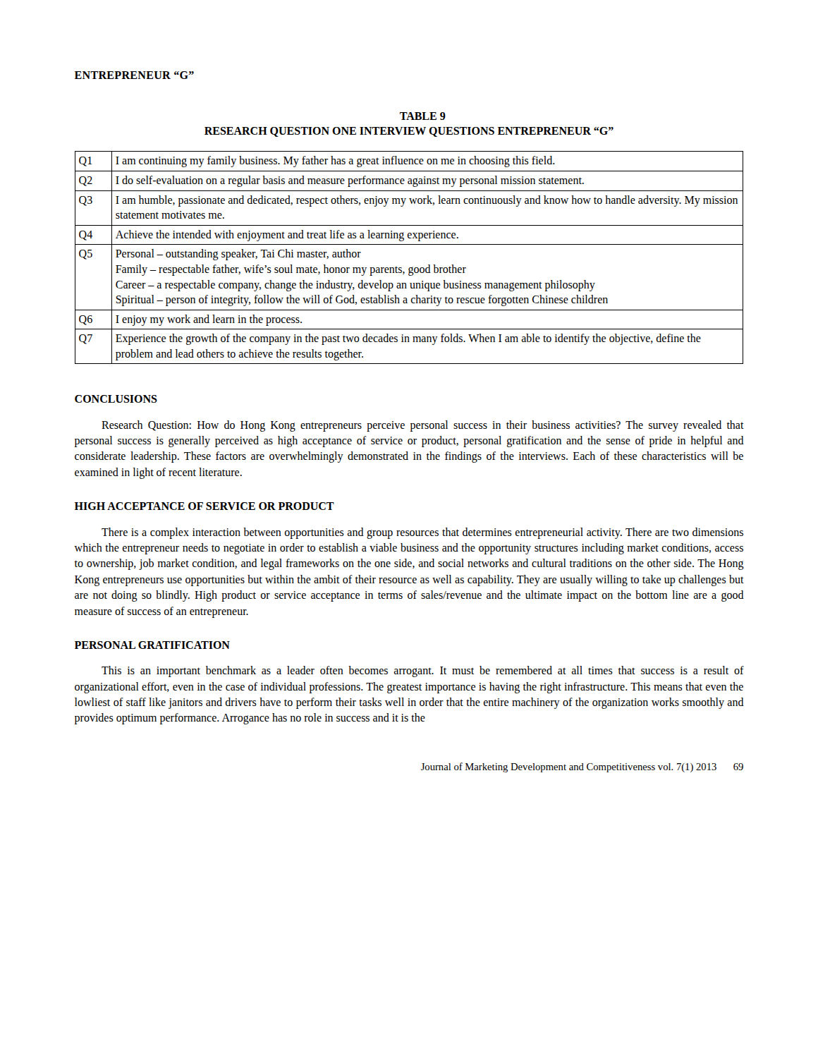ENTREPRENEUR “G”
TABLE 9 RESEARCH QUESTION ONE INTERVIEW QUESTIONS ENTREPRENEUR “G”
| Q1 | I am continuing my family business. My father has a great influence on me in choosing this field. |
| Q2 | I do self-evaluation on a regular basis and measure performance against my personal mission statement. |
| Q3 | I am humble, passionate and dedicated, respect others, enjoy my work, learn continuously and know how to handle adversity. My mission statement motivates me. |
| Q4 | Achieve the intended with enjoyment and treat life as a learning experience. |
| Q5 | Personal – outstanding speaker, Tai Chi master, author Family – respectable father, wife’s soul mate, honor my parents, good brother Career – a respectable company, change the industry, develop an unique business management philosophy Spiritual – person of integrity, follow the will of God, establish a charity to rescue forgotten Chinese children |
| Q6 | I enjoy my work and learn in the process. |
| Q7 | Experience the growth of the company in the past two decades in many folds. When I am able to identify the objective, define the problem and lead others to achieve the results together. |
Conclusions
Research Question: How do Hong Kong entrepreneurs perceive personal success in their business activities? The survey revealed that personal success is generally perceived as high acceptance of service or product, personal gratification and the sense of pride in helpful and considerate leadership. These factors are overwhelmingly demonstrated in the findings of the interviews. Each of these characteristics will be examined in light of recent literature.
High Acceptance of Service or Product
There is a complex interaction between opportunities and group resources that determines entrepreneurial activity. There are two dimensions which the entrepreneur needs to negotiate in order to establish a viable business and the opportunity structures including market conditions, access to ownership, job market condition, and legal frameworks on the one side, and social networks and cultural traditions on the other side. The Hong Kong entrepreneurs use opportunities but within the ambit of their resource as well as capability. They are usually willing to take up challenges but are not doing so blindly. High product or service acceptance in terms of sales/revenue and the ultimate impact on the bottom line are a good measure of success of an entrepreneur.
Personal Gratification
This is an important benchmark as a leader often becomes arrogant. It must be remembered at all times that success is a result of organizational effort, even in the case of individual professions. The greatest importance is having the right infrastructure. This means that even the lowliest of staff like janitors and drivers have to perform their tasks well in order that the entire machinery of the organization works smoothly and provides optimum performance. Arrogance has no role in success and it is the
Journal of Marketing Development and Competitiveness vol. 7(1) 201369